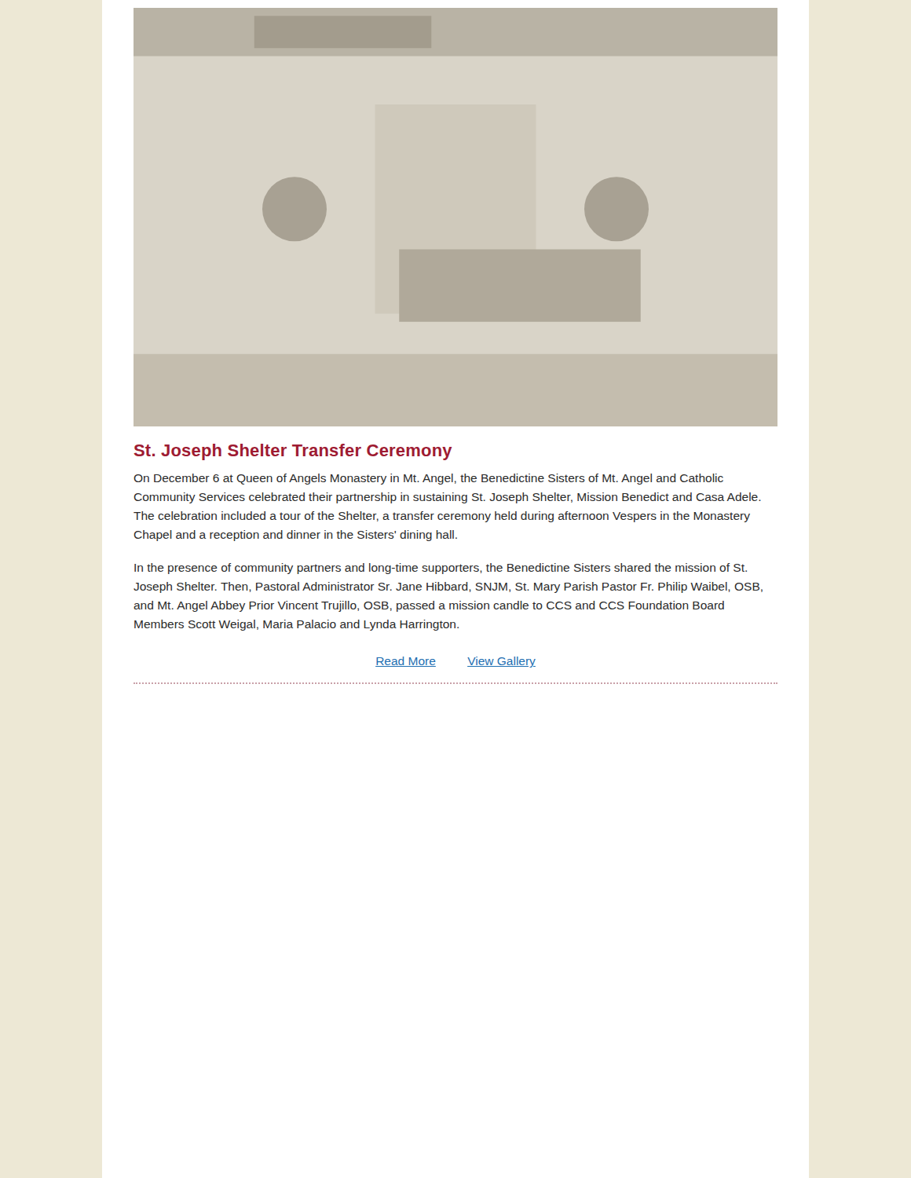St. Joseph Shelter Transfer Ceremony
On December 6 at Queen of Angels Monastery in Mt. Angel, the Benedictine Sisters of Mt. Angel and Catholic Community Services celebrated their partnership in sustaining St. Joseph Shelter, Mission Benedict and Casa Adele. The celebration included a tour of the Shelter, a transfer ceremony held during afternoon Vespers in the Monastery Chapel and a reception and dinner in the Sisters' dining hall.
In the presence of community partners and long-time supporters, the Benedictine Sisters shared the mission of St. Joseph Shelter. Then, Pastoral Administrator Sr. Jane Hibbard, SNJM, St. Mary Parish Pastor Fr. Philip Waibel, OSB, and Mt. Angel Abbey Prior Vincent Trujillo, OSB, passed a mission candle to CCS and CCS Foundation Board Members Scott Weigal, Maria Palacio and Lynda Harrington.
Read More View Gallery